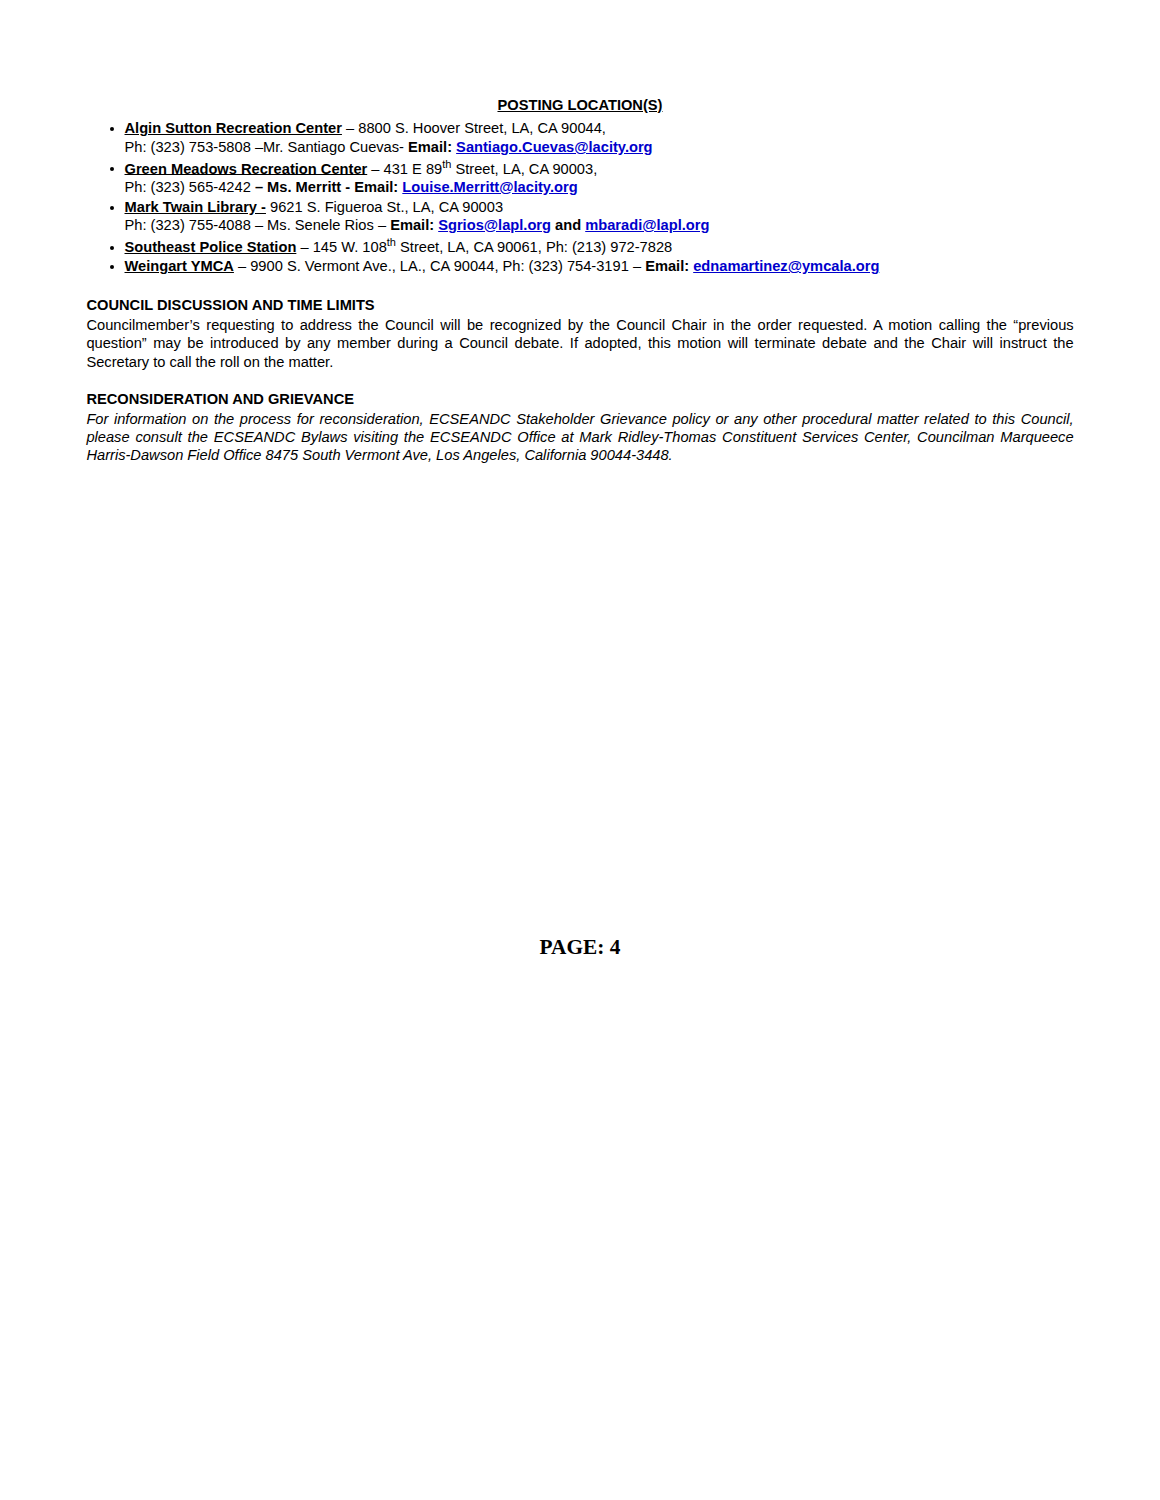POSTING LOCATION(S)
Algin Sutton Recreation Center – 8800 S. Hoover Street, LA, CA 90044,
Ph: (323) 753-5808 –Mr. Santiago Cuevas- Email: Santiago.Cuevas@lacity.org
Green Meadows Recreation Center – 431 E 89th Street, LA, CA 90003,
Ph: (323) 565-4242 – Ms. Merritt - Email: Louise.Merritt@lacity.org
Mark Twain Library - 9621 S. Figueroa St., LA, CA 90003
Ph: (323) 755-4088 – Ms. Senele Rios – Email: Sgrios@lapl.org and mbaradi@lapl.org
Southeast Police Station – 145 W. 108th Street, LA, CA 90061, Ph: (213) 972-7828
Weingart YMCA – 9900 S. Vermont Ave., LA., CA 90044, Ph: (323) 754-3191 – Email: ednamartinez@ymcala.org
COUNCIL DISCUSSION AND TIME LIMITS
Councilmember’s requesting to address the Council will be recognized by the Council Chair in the order requested. A motion calling the “previous question” may be introduced by any member during a Council debate. If adopted, this motion will terminate debate and the Chair will instruct the Secretary to call the roll on the matter.
RECONSIDERATION AND GRIEVANCE
For information on the process for reconsideration, ECSEANDC Stakeholder Grievance policy or any other procedural matter related to this Council, please consult the ECSEANDC Bylaws visiting the ECSEANDC Office at Mark Ridley-Thomas Constituent Services Center, Councilman Marqueece Harris-Dawson Field Office 8475 South Vermont Ave, Los Angeles, California 90044-3448.
PAGE: 4